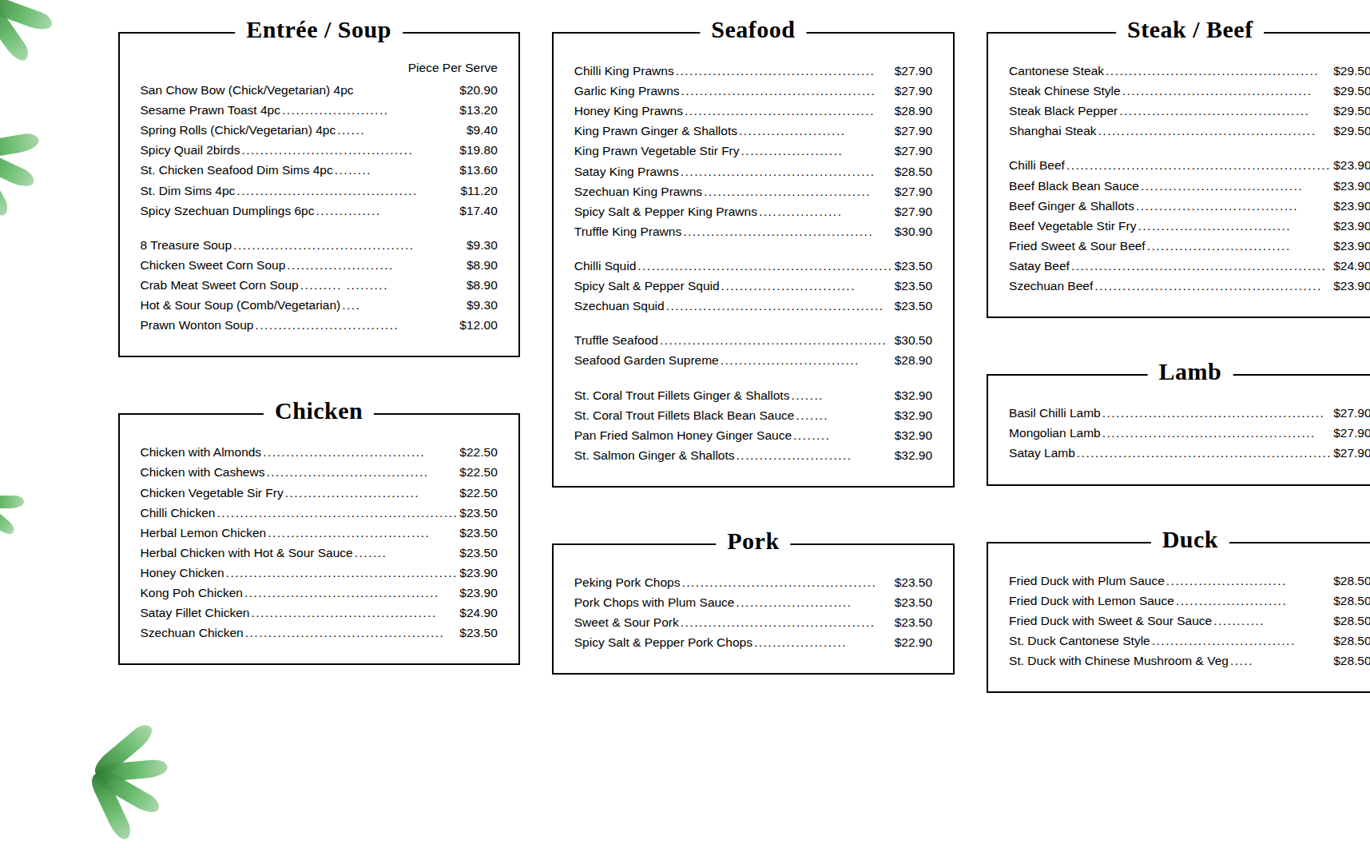Entrée / Soup
Piece Per Serve
San Chow Bow (Chick/Vegetarian) 4pc $20.90
Sesame Prawn Toast 4pc.......................$13.20
Spring Rolls (Chick/Vegetarian) 4pc......$9.40
Spicy Quail 2birds.....................................$19.80
St. Chicken Seafood Dim Sims 4pc........$13.60
St. Dim Sims 4pc.......................................$11.20
Spicy Szechuan Dumplings 6pc..............$17.40
8 Treasure Soup.......................................$9.30
Chicken Sweet Corn Soup.......................$8.90
Crab Meat Sweet Corn Soup......... .........$8.90
Hot & Sour Soup (Comb/Vegetarian)....$9.30
Prawn Wonton Soup...............................$12.00
Chicken
Chicken with Almonds...................................$22.50
Chicken with Cashews...................................$22.50
Chicken Vegetable Sir Fry.............................$22.50
Chilli Chicken....................................................$23.50
Herbal Lemon Chicken...................................$23.50
Herbal Chicken with Hot & Sour Sauce.......$23.50
Honey Chicken..................................................$23.90
Kong Poh Chicken..........................................$23.90
Satay Fillet Chicken........................................$24.90
Szechuan Chicken...........................................$23.50
Seafood
Chilli King Prawns...........................................$27.90
Garlic King Prawns..........................................$27.90
Honey King Prawns.........................................$28.90
King Prawn Ginger & Shallots.......................$27.90
King Prawn Vegetable Stir Fry......................$27.90
Satay King Prawns..........................................$28.50
Szechuan King Prawns....................................$27.90
Spicy Salt & Pepper King Prawns..................$27.90
Truffle King Prawns.........................................$30.90
Chilli Squid.......................................................$23.50
Spicy Salt & Pepper Squid.............................$23.50
Szechuan Squid...............................................$23.50
Truffle Seafood.................................................$30.50
Seafood Garden Supreme..............................$28.90
St. Coral Trout Fillets Ginger & Shallots.......$32.90
St. Coral Trout Fillets Black Bean Sauce.......$32.90
Pan Fried Salmon Honey Ginger Sauce........$32.90
St. Salmon Ginger & Shallots.........................$32.90
Pork
Peking Pork Chops..........................................$23.50
Pork Chops with Plum Sauce.........................$23.50
Sweet & Sour Pork..........................................$23.50
Spicy Salt & Pepper Pork Chops....................$22.90
Steak / Beef
Cantonese Steak..............................................$29.50
Steak Chinese Style.........................................$29.50
Steak Black Pepper.........................................$29.50
Shanghai Steak...............................................$29.50
Chilli Beef.........................................................$23.90
Beef Black Bean Sauce...................................$23.90
Beef Ginger & Shallots...................................$23.90
Beef Vegetable Stir Fry.................................$23.90
Fried Sweet & Sour Beef...............................$23.90
Satay Beef.......................................................$24.90
Szechuan Beef.................................................$23.90
Lamb
Basil Chilli Lamb................................................$27.90
Mongolian Lamb..............................................$27.90
Satay Lamb.......................................................$27.90
Duck
Fried Duck with Plum Sauce..........................$28.50
Fried Duck with Lemon Sauce........................$28.50
Fried Duck with Sweet & Sour Sauce...........$28.50
St. Duck Cantonese Style...............................$28.50
St. Duck with Chinese Mushroom & Veg.....$28.50